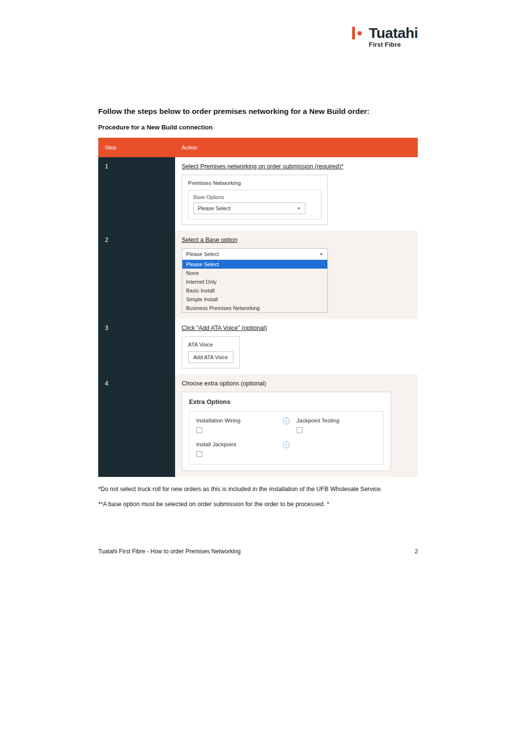Tuatahi
First Fibre
Follow the steps below to order premises networking for a New Build order:
Procedure for a New Build connection
| Step | Action |
| --- | --- |
| 1 | Select Premises networking on order submission (required)* Premises Networking Base Options Please Select ▼ |
| 2 | Select a Base option Please Select ▼ Please Select None Internet Only Basic Install Simple Install Business Premises Networking |
| 3 | Click “Add ATA Voice” (optional) ATA Voice Add ATA Voice |
| 4 | Choose extra options (optional) Extra Options Installation Wiring i Jackpoint Testing Install Jackpoint i |
*Do not select truck roll for new orders as this is included in the installation of the UFB Wholesale Service.
**A base option must be selected on order submission for the order to be processed. *
Tuatahi First Fibre - How to order Premises Networking
2